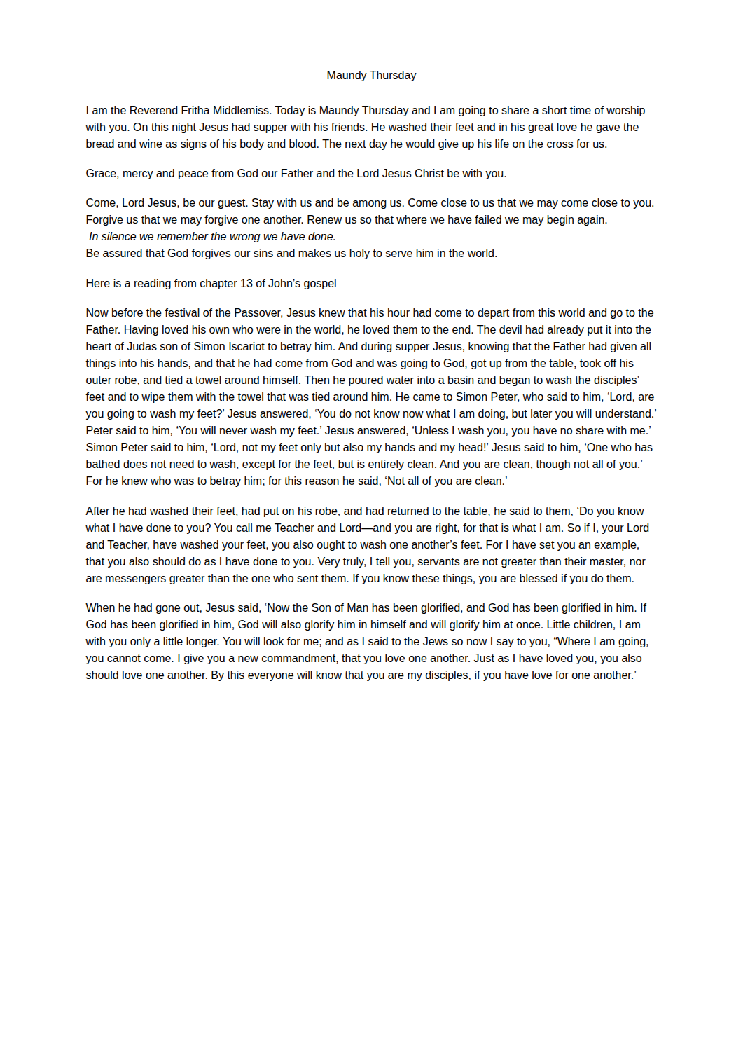Maundy Thursday
I am the Reverend Fritha Middlemiss. Today is Maundy Thursday and I am going to share a short time of worship with you. On this night Jesus had supper with his friends. He washed their feet and in his great love he gave the bread and wine as signs of his body and blood. The next day he would give up his life on the cross for us.
Grace, mercy and peace from God our Father and the Lord Jesus Christ be with you.
Come, Lord Jesus, be our guest. Stay with us and be among us. Come close to us that we may come close to you. Forgive us that we may forgive one another. Renew us so that where we have failed we may begin again.
In silence we remember the wrong we have done.
Be assured that God forgives our sins and makes us holy to serve him in the world.
Here is a reading from chapter 13 of John’s gospel
Now before the festival of the Passover, Jesus knew that his hour had come to depart from this world and go to the Father. Having loved his own who were in the world, he loved them to the end. The devil had already put it into the heart of Judas son of Simon Iscariot to betray him. And during supper Jesus, knowing that the Father had given all things into his hands, and that he had come from God and was going to God, got up from the table, took off his outer robe, and tied a towel around himself. Then he poured water into a basin and began to wash the disciples’ feet and to wipe them with the towel that was tied around him. He came to Simon Peter, who said to him, ‘Lord, are you going to wash my feet?’ Jesus answered, ‘You do not know now what I am doing, but later you will understand.’ Peter said to him, ‘You will never wash my feet.’ Jesus answered, ‘Unless I wash you, you have no share with me.’ Simon Peter said to him, ‘Lord, not my feet only but also my hands and my head!’ Jesus said to him, ‘One who has bathed does not need to wash, except for the feet, but is entirely clean. And you are clean, though not all of you.’ For he knew who was to betray him; for this reason he said, ‘Not all of you are clean.’
After he had washed their feet, had put on his robe, and had returned to the table, he said to them, ‘Do you know what I have done to you? You call me Teacher and Lord—and you are right, for that is what I am. So if I, your Lord and Teacher, have washed your feet, you also ought to wash one another’s feet. For I have set you an example, that you also should do as I have done to you. Very truly, I tell you, servants are not greater than their master, nor are messengers greater than the one who sent them. If you know these things, you are blessed if you do them.
When he had gone out, Jesus said, ‘Now the Son of Man has been glorified, and God has been glorified in him. If God has been glorified in him, God will also glorify him in himself and will glorify him at once. Little children, I am with you only a little longer. You will look for me; and as I said to the Jews so now I say to you, “Where I am going, you cannot come. I give you a new commandment, that you love one another. Just as I have loved you, you also should love one another. By this everyone will know that you are my disciples, if you have love for one another.’